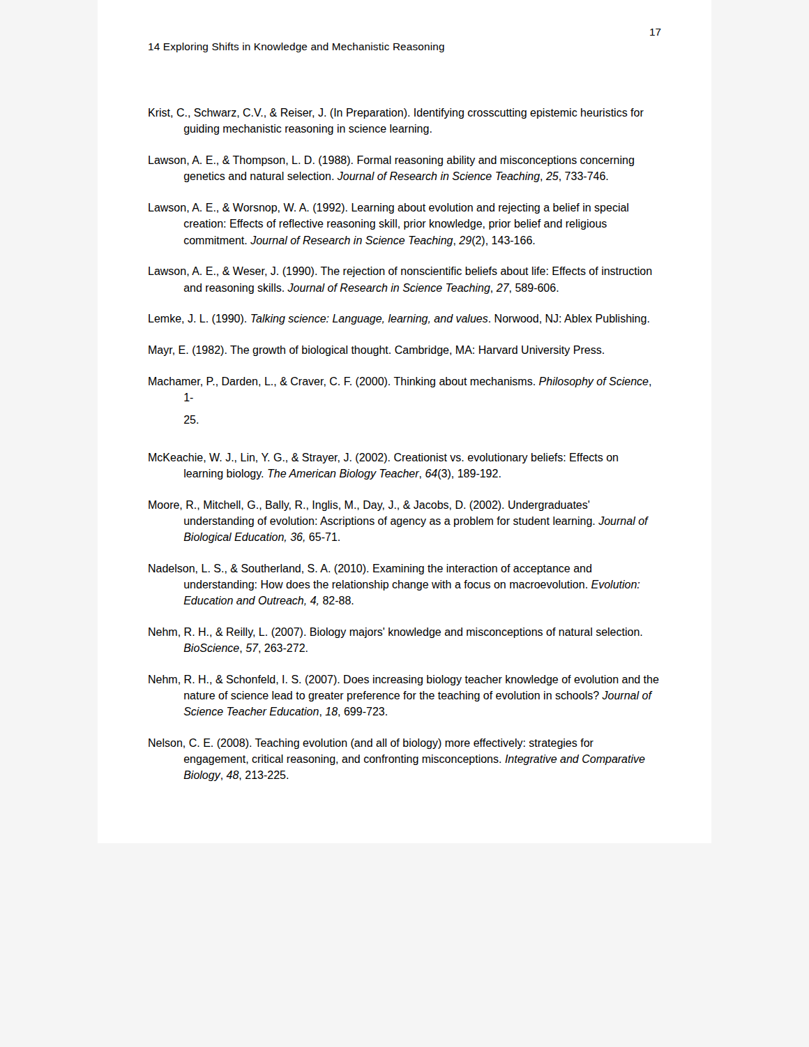17
14 Exploring Shifts in Knowledge and Mechanistic Reasoning
Krist, C., Schwarz, C.V., & Reiser, J. (In Preparation). Identifying crosscutting epistemic heuristics for guiding mechanistic reasoning in science learning.
Lawson, A. E., & Thompson, L. D. (1988). Formal reasoning ability and misconceptions concerning genetics and natural selection. Journal of Research in Science Teaching, 25, 733-746.
Lawson, A. E., & Worsnop, W. A. (1992). Learning about evolution and rejecting a belief in special creation: Effects of reflective reasoning skill, prior knowledge, prior belief and religious commitment. Journal of Research in Science Teaching, 29(2), 143-166.
Lawson, A. E., & Weser, J. (1990). The rejection of nonscientific beliefs about life: Effects of instruction and reasoning skills. Journal of Research in Science Teaching, 27, 589-606.
Lemke, J. L. (1990). Talking science: Language, learning, and values. Norwood, NJ: Ablex Publishing.
Mayr, E. (1982). The growth of biological thought. Cambridge, MA: Harvard University Press.
Machamer, P., Darden, L., & Craver, C. F. (2000). Thinking about mechanisms. Philosophy of Science, 1- 25.
McKeachie, W. J., Lin, Y. G., & Strayer, J. (2002). Creationist vs. evolutionary beliefs: Effects on learning biology. The American Biology Teacher, 64(3), 189-192.
Moore, R., Mitchell, G., Bally, R., Inglis, M., Day, J., & Jacobs, D. (2002). Undergraduates' understanding of evolution: Ascriptions of agency as a problem for student learning. Journal of Biological Education, 36, 65-71.
Nadelson, L. S., & Southerland, S. A. (2010). Examining the interaction of acceptance and understanding: How does the relationship change with a focus on macroevolution. Evolution: Education and Outreach, 4, 82-88.
Nehm, R. H., & Reilly, L. (2007). Biology majors' knowledge and misconceptions of natural selection. BioScience, 57, 263-272.
Nehm, R. H., & Schonfeld, I. S. (2007). Does increasing biology teacher knowledge of evolution and the nature of science lead to greater preference for the teaching of evolution in schools? Journal of Science Teacher Education, 18, 699-723.
Nelson, C. E. (2008). Teaching evolution (and all of biology) more effectively: strategies for engagement, critical reasoning, and confronting misconceptions. Integrative and Comparative Biology, 48, 213-225.